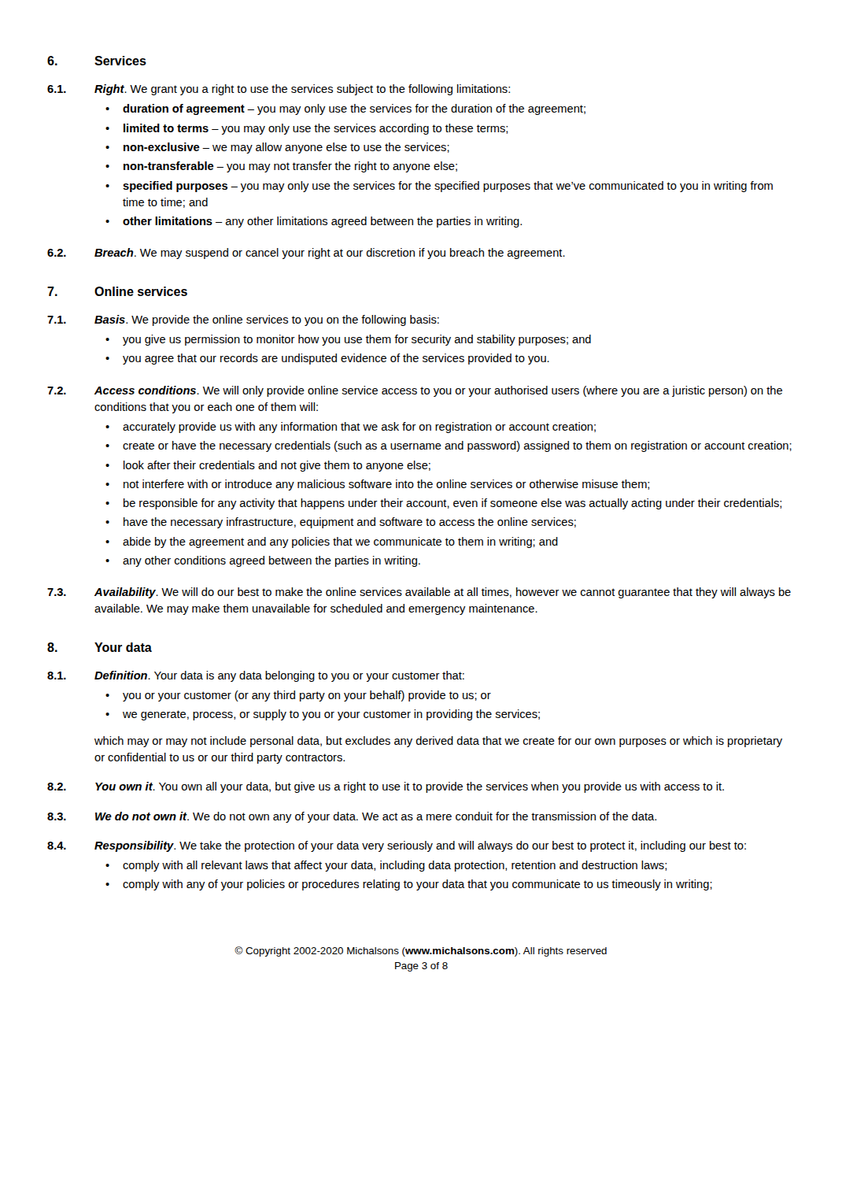6. Services
6.1.
Right. We grant you a right to use the services subject to the following limitations:
duration of agreement – you may only use the services for the duration of the agreement;
limited to terms – you may only use the services according to these terms;
non-exclusive – we may allow anyone else to use the services;
non-transferable – you may not transfer the right to anyone else;
specified purposes – you may only use the services for the specified purposes that we’ve communicated to you in writing from time to time; and
other limitations – any other limitations agreed between the parties in writing.
6.2.
Breach. We may suspend or cancel your right at our discretion if you breach the agreement.
7. Online services
7.1.
Basis. We provide the online services to you on the following basis:
you give us permission to monitor how you use them for security and stability purposes; and
you agree that our records are undisputed evidence of the services provided to you.
7.2.
Access conditions. We will only provide online service access to you or your authorised users (where you are a juristic person) on the conditions that you or each one of them will:
accurately provide us with any information that we ask for on registration or account creation;
create or have the necessary credentials (such as a username and password) assigned to them on registration or account creation;
look after their credentials and not give them to anyone else;
not interfere with or introduce any malicious software into the online services or otherwise misuse them;
be responsible for any activity that happens under their account, even if someone else was actually acting under their credentials;
have the necessary infrastructure, equipment and software to access the online services;
abide by the agreement and any policies that we communicate to them in writing; and
any other conditions agreed between the parties in writing.
7.3.
Availability. We will do our best to make the online services available at all times, however we cannot guarantee that they will always be available. We may make them unavailable for scheduled and emergency maintenance.
8. Your data
8.1.
Definition. Your data is any data belonging to you or your customer that:
you or your customer (or any third party on your behalf) provide to us; or
we generate, process, or supply to you or your customer in providing the services;
which may or may not include personal data, but excludes any derived data that we create for our own purposes or which is proprietary or confidential to us or our third party contractors.
8.2.
You own it. You own all your data, but give us a right to use it to provide the services when you provide us with access to it.
8.3.
We do not own it. We do not own any of your data. We act as a mere conduit for the transmission of the data.
8.4.
Responsibility. We take the protection of your data very seriously and will always do our best to protect it, including our best to:
comply with all relevant laws that affect your data, including data protection, retention and destruction laws;
comply with any of your policies or procedures relating to your data that you communicate to us timeously in writing;
© Copyright 2002-2020 Michalsons (www.michalsons.com). All rights reserved
Page 3 of 8